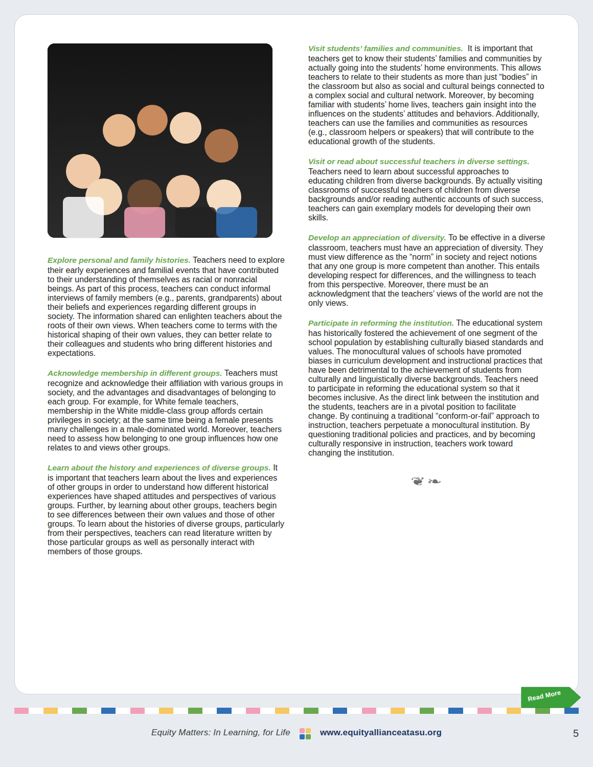Explore personal and family histories.
Teachers need to explore their early experiences and familial events that have contributed to their understanding of themselves as racial or nonracial beings. As part of this process, teachers can conduct informal interviews of family members (e.g., parents, grandparents) about their beliefs and experiences regarding different groups in society. The information shared can enlighten teachers about the roots of their own views. When teachers come to terms with the historical shaping of their own values, they can better relate to their colleagues and students who bring different histories and expectations.
Acknowledge membership in different groups.
Teachers must recognize and acknowledge their affiliation with various groups in society, and the advantages and disadvantages of belonging to each group. For example, for White female teachers, membership in the White middle-class group affords certain privileges in society; at the same time being a female presents many challenges in a male-dominated world. Moreover, teachers need to assess how belonging to one group influences how one relates to and views other groups.
Learn about the history and experiences of diverse groups.
It is important that teachers learn about the lives and experiences of other groups in order to understand how different historical experiences have shaped attitudes and perspectives of various groups. Further, by learning about other groups, teachers begin to see differences between their own values and those of other groups. To learn about the histories of diverse groups, particularly from their perspectives, teachers can read literature written by those particular groups as well as personally interact with members of those groups.
Visit students’ families and communities.
It is important that teachers get to know their students’ families and communities by actually going into the students’ home environments. This allows teachers to relate to their students as more than just “bodies” in the classroom but also as social and cultural beings connected to a complex social and cultural network. Moreover, by becoming familiar with students’ home lives, teachers gain insight into the influences on the students’ attitudes and behaviors. Additionally, teachers can use the families and communities as resources (e.g., classroom helpers or speakers) that will contribute to the educational growth of the students.
Visit or read about successful teachers in diverse settings.
Teachers need to learn about successful approaches to educating children from diverse backgrounds. By actually visiting classrooms of successful teachers of children from diverse backgrounds and/or reading authentic accounts of such success, teachers can gain exemplary models for developing their own skills.
Develop an appreciation of diversity.
To be effective in a diverse classroom, teachers must have an appreciation of diversity. They must view difference as the “norm” in society and reject notions that any one group is more competent than another. This entails developing respect for differences, and the willingness to teach from this perspective. Moreover, there must be an acknowledgment that the teachers’ views of the world are not the only views.
Participate in reforming the institution.
The educational system has historically fostered the achievement of one segment of the school population by establishing culturally biased standards and values. The monocultural values of schools have promoted biases in curriculum development and instructional practices that have been detrimental to the achievement of students from culturally and linguistically diverse backgrounds. Teachers need to participate in reforming the educational system so that it becomes inclusive. As the direct link between the institution and the students, teachers are in a pivotal position to facilitate change. By continuing a traditional “conform-or-fail” approach to instruction, teachers perpetuate a monocultural institution. By questioning traditional policies and practices, and by becoming culturally responsive in instruction, teachers work toward changing the institution.
❦❧
Equity Matters: In Learning, for Life www.equityallianceatasu.org 5
Read More